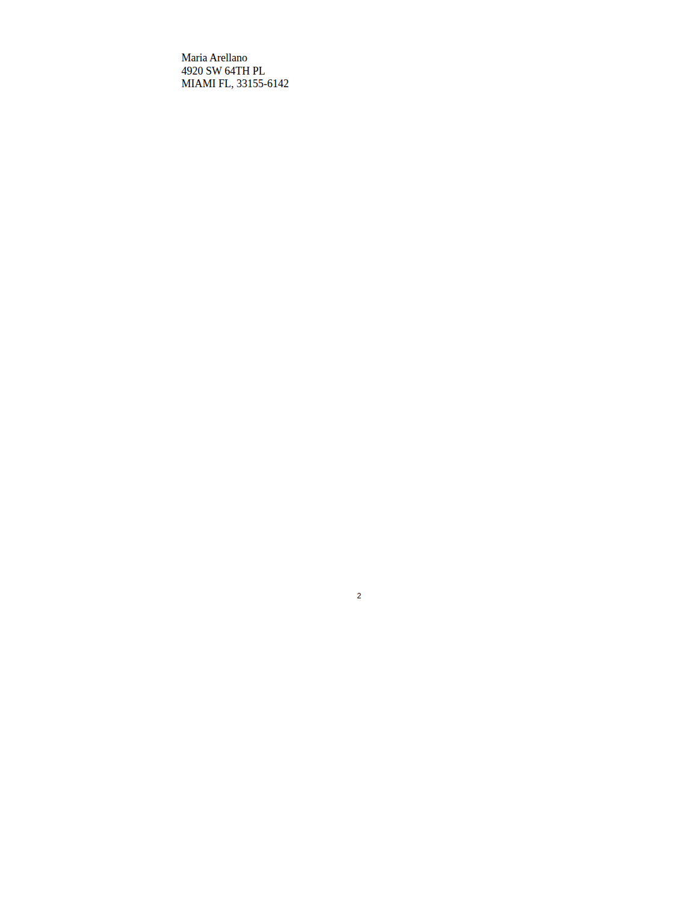Maria Arellano 4920 SW 64TH PL MIAMI FL, 33155-6142
2